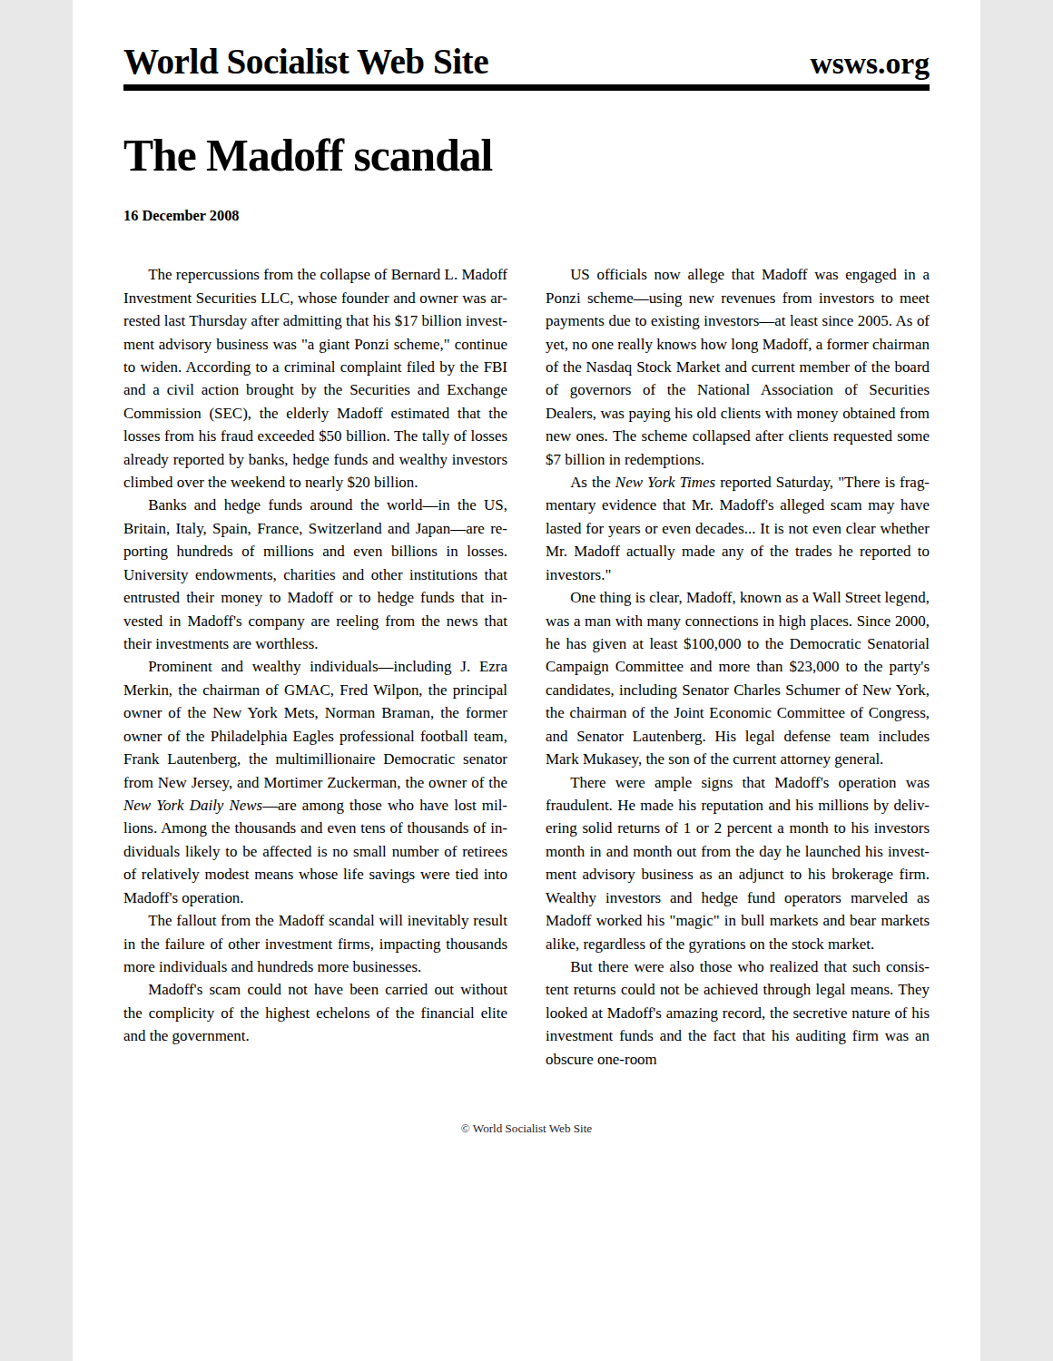World Socialist Web Site
wsws.org
The Madoff scandal
16 December 2008
The repercussions from the collapse of Bernard L. Madoff Investment Securities LLC, whose founder and owner was arrested last Thursday after admitting that his $17 billion investment advisory business was "a giant Ponzi scheme," continue to widen. According to a criminal complaint filed by the FBI and a civil action brought by the Securities and Exchange Commission (SEC), the elderly Madoff estimated that the losses from his fraud exceeded $50 billion. The tally of losses already reported by banks, hedge funds and wealthy investors climbed over the weekend to nearly $20 billion.
Banks and hedge funds around the world—in the US, Britain, Italy, Spain, France, Switzerland and Japan—are reporting hundreds of millions and even billions in losses. University endowments, charities and other institutions that entrusted their money to Madoff or to hedge funds that invested in Madoff's company are reeling from the news that their investments are worthless.
Prominent and wealthy individuals—including J. Ezra Merkin, the chairman of GMAC, Fred Wilpon, the principal owner of the New York Mets, Norman Braman, the former owner of the Philadelphia Eagles professional football team, Frank Lautenberg, the multimillionaire Democratic senator from New Jersey, and Mortimer Zuckerman, the owner of the New York Daily News—are among those who have lost millions. Among the thousands and even tens of thousands of individuals likely to be affected is no small number of retirees of relatively modest means whose life savings were tied into Madoff's operation.
The fallout from the Madoff scandal will inevitably result in the failure of other investment firms, impacting thousands more individuals and hundreds more businesses.
Madoff's scam could not have been carried out without the complicity of the highest echelons of the financial elite and the government.
US officials now allege that Madoff was engaged in a Ponzi scheme—using new revenues from investors to meet payments due to existing investors—at least since 2005. As of yet, no one really knows how long Madoff, a former chairman of the Nasdaq Stock Market and current member of the board of governors of the National Association of Securities Dealers, was paying his old clients with money obtained from new ones. The scheme collapsed after clients requested some $7 billion in redemptions.
As the New York Times reported Saturday, "There is fragmentary evidence that Mr. Madoff's alleged scam may have lasted for years or even decades... It is not even clear whether Mr. Madoff actually made any of the trades he reported to investors."
One thing is clear, Madoff, known as a Wall Street legend, was a man with many connections in high places. Since 2000, he has given at least $100,000 to the Democratic Senatorial Campaign Committee and more than $23,000 to the party's candidates, including Senator Charles Schumer of New York, the chairman of the Joint Economic Committee of Congress, and Senator Lautenberg. His legal defense team includes Mark Mukasey, the son of the current attorney general.
There were ample signs that Madoff's operation was fraudulent. He made his reputation and his millions by delivering solid returns of 1 or 2 percent a month to his investors month in and month out from the day he launched his investment advisory business as an adjunct to his brokerage firm. Wealthy investors and hedge fund operators marveled as Madoff worked his "magic" in bull markets and bear markets alike, regardless of the gyrations on the stock market.
But there were also those who realized that such consistent returns could not be achieved through legal means. They looked at Madoff's amazing record, the secretive nature of his investment funds and the fact that his auditing firm was an obscure one-room
© World Socialist Web Site